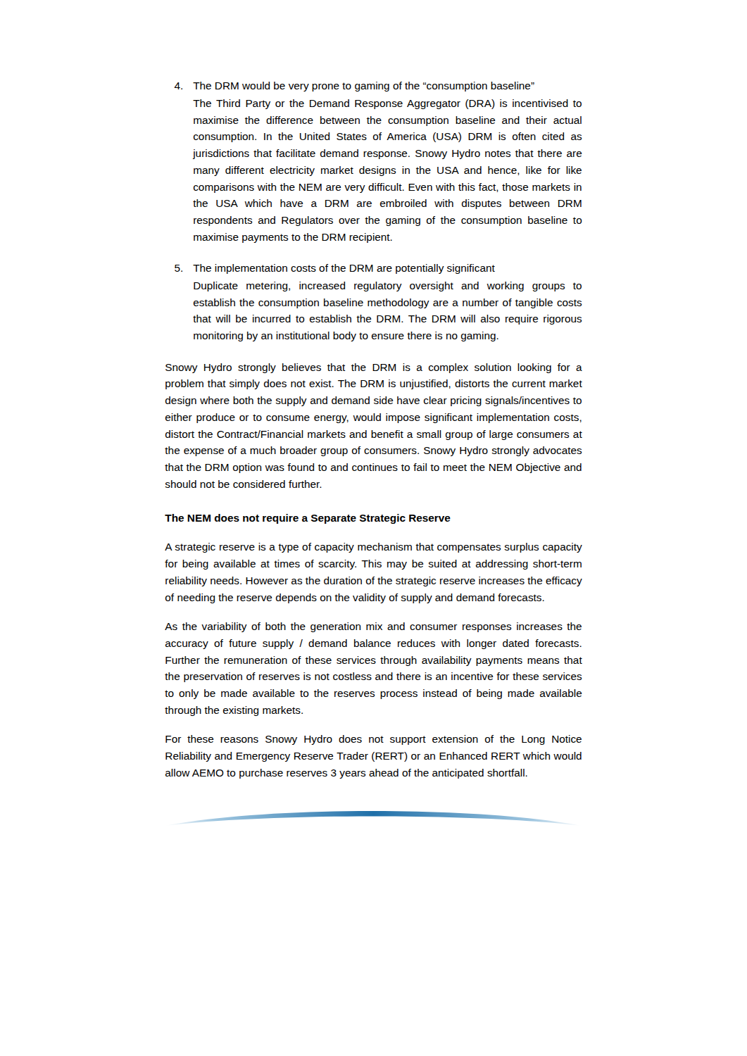The DRM would be very prone to gaming of the “consumption baseline” The Third Party or the Demand Response Aggregator (DRA) is incentivised to maximise the difference between the consumption baseline and their actual consumption. In the United States of America (USA) DRM is often cited as jurisdictions that facilitate demand response. Snowy Hydro notes that there are many different electricity market designs in the USA and hence, like for like comparisons with the NEM are very difficult. Even with this fact, those markets in the USA which have a DRM are embroiled with disputes between DRM respondents and Regulators over the gaming of the consumption baseline to maximise payments to the DRM recipient.
The implementation costs of the DRM are potentially significant Duplicate metering, increased regulatory oversight and working groups to establish the consumption baseline methodology are a number of tangible costs that will be incurred to establish the DRM. The DRM will also require rigorous monitoring by an institutional body to ensure there is no gaming.
Snowy Hydro strongly believes that the DRM is a complex solution looking for a problem that simply does not exist. The DRM is unjustified, distorts the current market design where both the supply and demand side have clear pricing signals/incentives to either produce or to consume energy, would impose significant implementation costs, distort the Contract/Financial markets and benefit a small group of large consumers at the expense of a much broader group of consumers. Snowy Hydro strongly advocates that the DRM option was found to and continues to fail to meet the NEM Objective and should not be considered further.
The NEM does not require a Separate Strategic Reserve
A strategic reserve is a type of capacity mechanism that compensates surplus capacity for being available at times of scarcity. This may be suited at addressing short-term reliability needs. However as the duration of the strategic reserve increases the efficacy of needing the reserve depends on the validity of supply and demand forecasts.
As the variability of both the generation mix and consumer responses increases the accuracy of future supply / demand balance reduces with longer dated forecasts. Further the remuneration of these services through availability payments means that the preservation of reserves is not costless and there is an incentive for these services to only be made available to the reserves process instead of being made available through the existing markets.
For these reasons Snowy Hydro does not support extension of the Long Notice Reliability and Emergency Reserve Trader (RERT) or an Enhanced RERT which would allow AEMO to purchase reserves 3 years ahead of the anticipated shortfall.